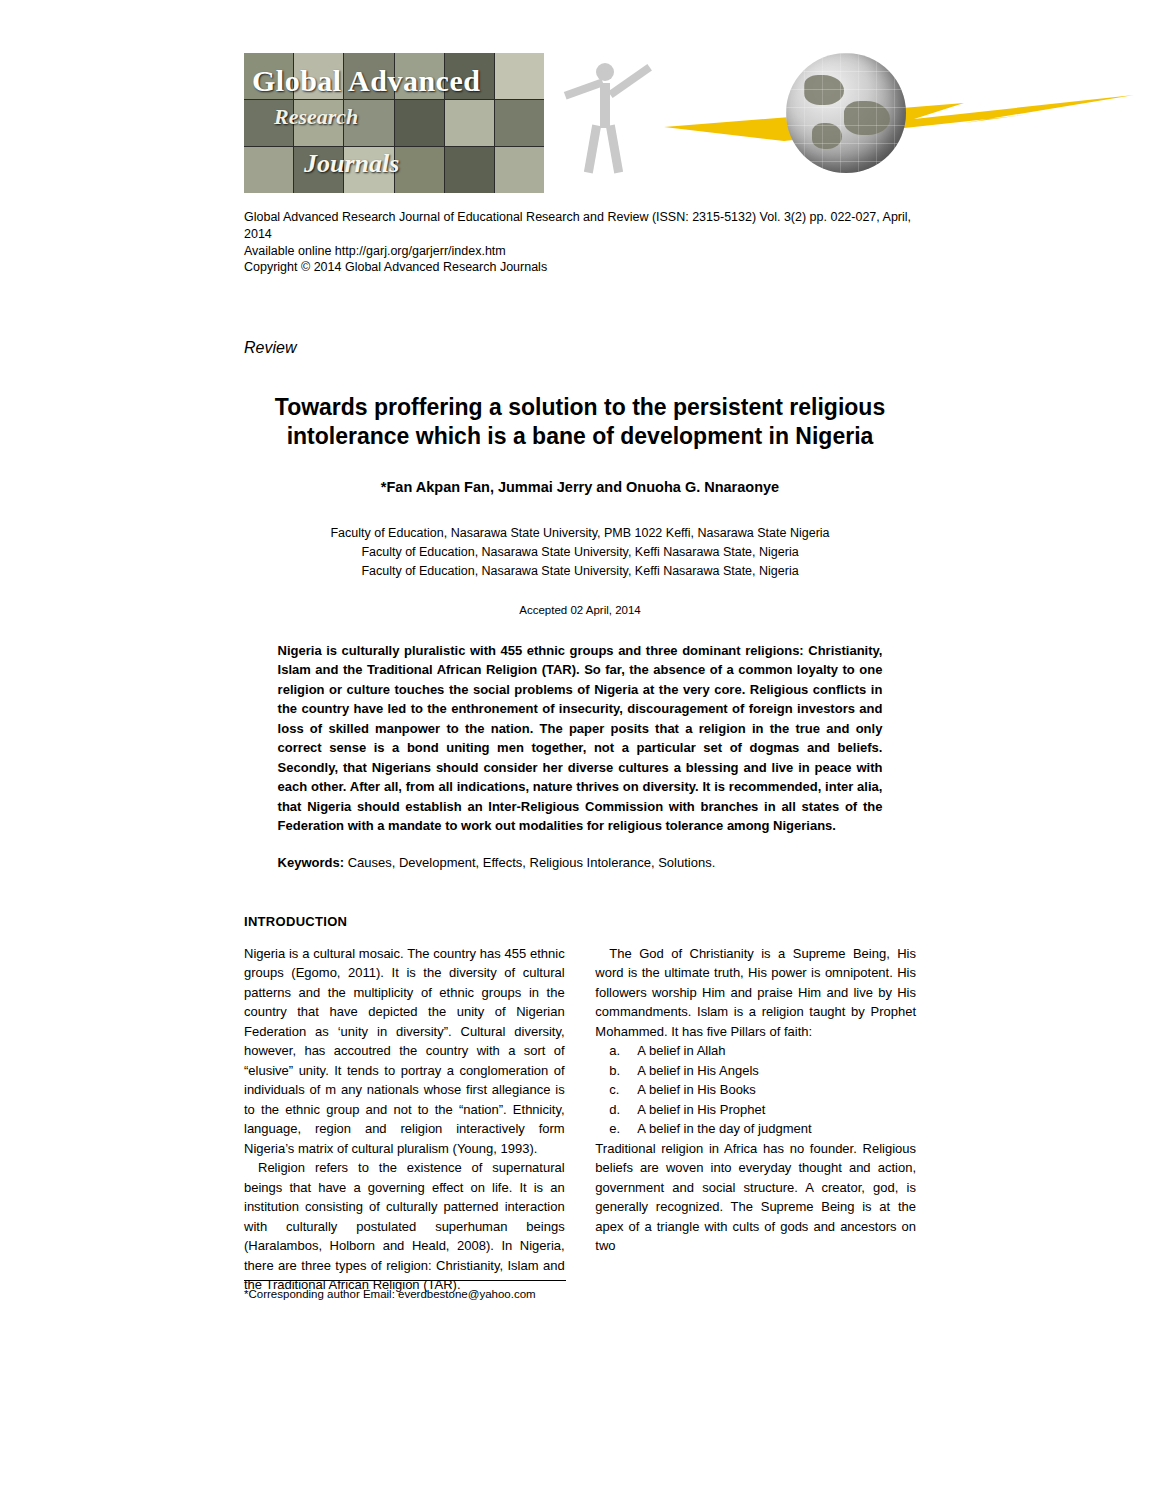Global Advanced Research Journals
Global Advanced Research Journal of Educational Research and Review (ISSN: 2315-5132) Vol. 3(2) pp. 022-027, April, 2014
Available online http://garj.org/garjerr/index.htm
Copyright © 2014 Global Advanced Research Journals
Review
Towards proffering a solution to the persistent religious intolerance which is a bane of development in Nigeria
*Fan Akpan Fan, Jummai Jerry and Onuoha G. Nnaraonye
Faculty of Education, Nasarawa State University, PMB 1022 Keffi, Nasarawa State Nigeria
Faculty of Education, Nasarawa State University, Keffi Nasarawa State, Nigeria
Faculty of Education, Nasarawa State University, Keffi Nasarawa State, Nigeria
Accepted 02 April, 2014
Nigeria is culturally pluralistic with 455 ethnic groups and three dominant religions: Christianity, Islam and the Traditional African Religion (TAR). So far, the absence of a common loyalty to one religion or culture touches the social problems of Nigeria at the very core. Religious conflicts in the country have led to the enthronement of insecurity, discouragement of foreign investors and loss of skilled manpower to the nation. The paper posits that a religion in the true and only correct sense is a bond uniting men together, not a particular set of dogmas and beliefs. Secondly, that Nigerians should consider her diverse cultures a blessing and live in peace with each other. After all, from all indications, nature thrives on diversity. It is recommended, inter alia, that Nigeria should establish an Inter-Religious Commission with branches in all states of the Federation with a mandate to work out modalities for religious tolerance among Nigerians.
Keywords: Causes, Development, Effects, Religious Intolerance, Solutions.
INTRODUCTION
Nigeria is a cultural mosaic. The country has 455 ethnic groups (Egomo, 2011). It is the diversity of cultural patterns and the multiplicity of ethnic groups in the country that have depicted the unity of Nigerian Federation as ‘unity in diversity”. Cultural diversity, however, has accoutred the country with a sort of “elusive” unity. It tends to portray a conglomeration of individuals of m any nationals whose first allegiance is to the ethnic group and not to the “nation”. Ethnicity, language, region and religion interactively form Nigeria’s matrix of cultural pluralism (Young, 1993).
Religion refers to the existence of supernatural beings that have a governing effect on life. It is an institution consisting of culturally patterned interaction with culturally postulated superhuman beings (Haralambos, Holborn and Heald, 2008). In Nigeria, there are three types of religion: Christianity, Islam and the Traditional African Religion (TAR).
The God of Christianity is a Supreme Being, His word is the ultimate truth, His power is omnipotent. His followers worship Him and praise Him and live by His commandments. Islam is a religion taught by Prophet Mohammed. It has five Pillars of faith:
a. A belief in Allah
b. A belief in His Angels
c. A belief in His Books
d. A belief in His Prophet
e. A belief in the day of judgment
Traditional religion in Africa has no founder. Religious beliefs are woven into everyday thought and action, government and social structure. A creator, god, is generally recognized. The Supreme Being is at the apex of a triangle with cults of gods and ancestors on two
*Corresponding author Email: everdbestone@yahoo.com